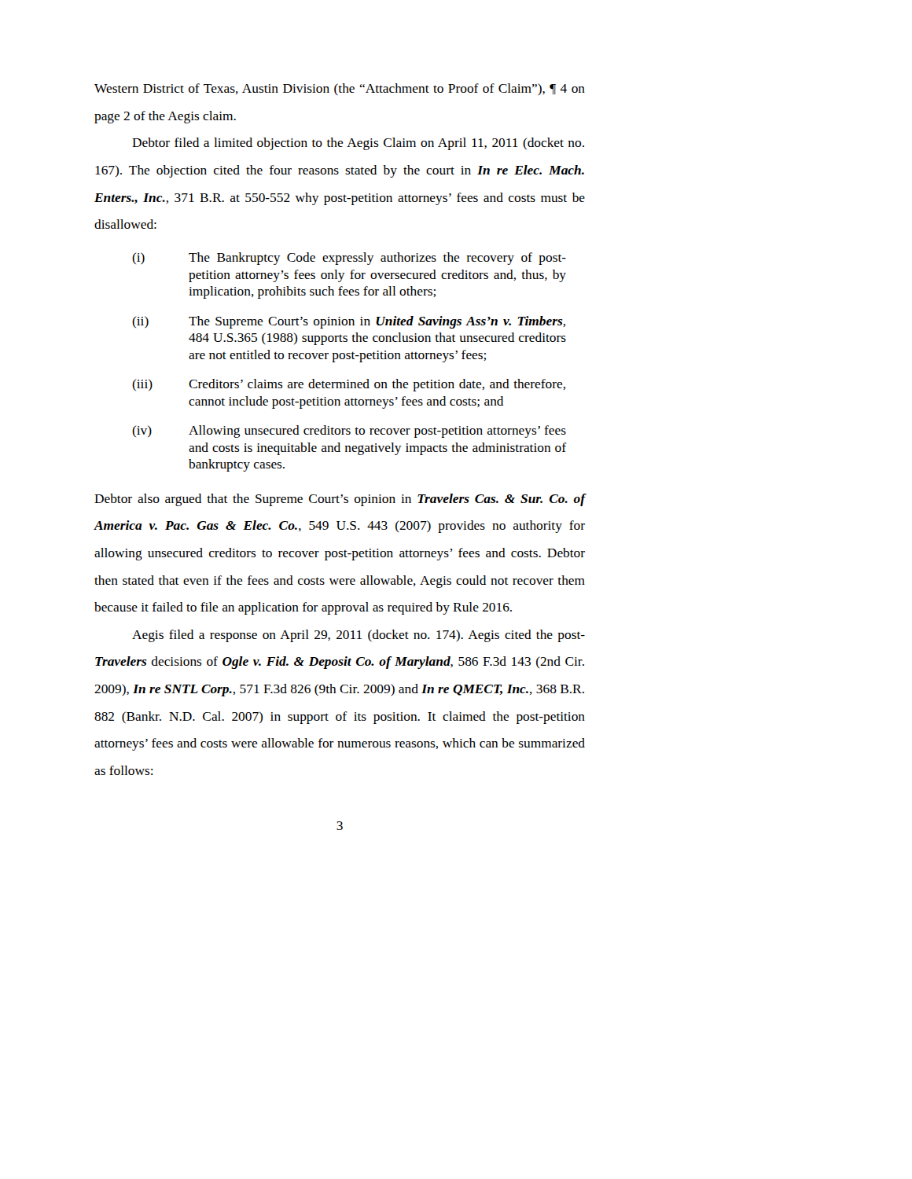Western District of Texas, Austin Division (the “Attachment to Proof of Claim”), ¶ 4 on page 2 of the Aegis claim.
Debtor filed a limited objection to the Aegis Claim on April 11, 2011 (docket no. 167). The objection cited the four reasons stated by the court in In re Elec. Mach. Enters., Inc., 371 B.R. at 550-552 why post-petition attorneys’ fees and costs must be disallowed:
(i)
The Bankruptcy Code expressly authorizes the recovery of post-petition attorney’s fees only for oversecured creditors and, thus, by implication, prohibits such fees for all others;
(ii)
The Supreme Court’s opinion in United Savings Ass’n v. Timbers, 484 U.S.365 (1988) supports the conclusion that unsecured creditors are not entitled to recover post-petition attorneys’ fees;
(iii)
Creditors’ claims are determined on the petition date, and therefore, cannot include post-petition attorneys’ fees and costs; and
(iv)
Allowing unsecured creditors to recover post-petition attorneys’ fees and costs is inequitable and negatively impacts the administration of bankruptcy cases.
Debtor also argued that the Supreme Court’s opinion in Travelers Cas. & Sur. Co. of America v. Pac. Gas & Elec. Co., 549 U.S. 443 (2007) provides no authority for allowing unsecured creditors to recover post-petition attorneys’ fees and costs. Debtor then stated that even if the fees and costs were allowable, Aegis could not recover them because it failed to file an application for approval as required by Rule 2016.
Aegis filed a response on April 29, 2011 (docket no. 174). Aegis cited the post-Travelers decisions of Ogle v. Fid. & Deposit Co. of Maryland, 586 F.3d 143 (2nd Cir. 2009), In re SNTL Corp., 571 F.3d 826 (9th Cir. 2009) and In re QMECT, Inc., 368 B.R. 882 (Bankr. N.D. Cal. 2007) in support of its position. It claimed the post-petition attorneys’ fees and costs were allowable for numerous reasons, which can be summarized as follows:
3